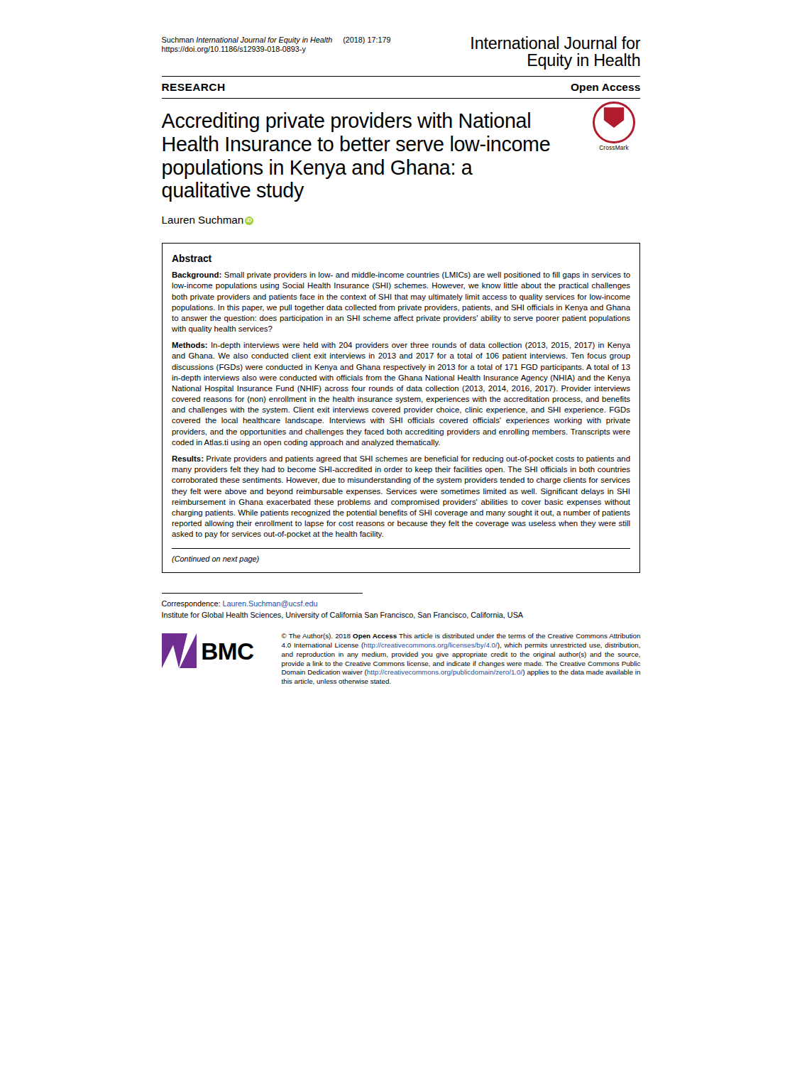Suchman International Journal for Equity in Health (2018) 17:179
https://doi.org/10.1186/s12939-018-0893-y
International Journal for Equity in Health
RESEARCH
Open Access
CrossMark
Accrediting private providers with National Health Insurance to better serve low-income populations in Kenya and Ghana: a qualitative study
Lauren SuchmaniD
Abstract
Background: Small private providers in low- and middle-income countries (LMICs) are well positioned to fill gaps in services to low-income populations using Social Health Insurance (SHI) schemes. However, we know little about the practical challenges both private providers and patients face in the context of SHI that may ultimately limit access to quality services for low-income populations. In this paper, we pull together data collected from private providers, patients, and SHI officials in Kenya and Ghana to answer the question: does participation in an SHI scheme affect private providers' ability to serve poorer patient populations with quality health services?
Methods: In-depth interviews were held with 204 providers over three rounds of data collection (2013, 2015, 2017) in Kenya and Ghana. We also conducted client exit interviews in 2013 and 2017 for a total of 106 patient interviews. Ten focus group discussions (FGDs) were conducted in Kenya and Ghana respectively in 2013 for a total of 171 FGD participants. A total of 13 in-depth interviews also were conducted with officials from the Ghana National Health Insurance Agency (NHIA) and the Kenya National Hospital Insurance Fund (NHIF) across four rounds of data collection (2013, 2014, 2016, 2017). Provider interviews covered reasons for (non) enrollment in the health insurance system, experiences with the accreditation process, and benefits and challenges with the system. Client exit interviews covered provider choice, clinic experience, and SHI experience. FGDs covered the local healthcare landscape. Interviews with SHI officials covered officials' experiences working with private providers, and the opportunities and challenges they faced both accrediting providers and enrolling members. Transcripts were coded in Atlas.ti using an open coding approach and analyzed thematically.
Results: Private providers and patients agreed that SHI schemes are beneficial for reducing out-of-pocket costs to patients and many providers felt they had to become SHI-accredited in order to keep their facilities open. The SHI officials in both countries corroborated these sentiments. However, due to misunderstanding of the system providers tended to charge clients for services they felt were above and beyond reimbursable expenses. Services were sometimes limited as well. Significant delays in SHI reimbursement in Ghana exacerbated these problems and compromised providers' abilities to cover basic expenses without charging patients. While patients recognized the potential benefits of SHI coverage and many sought it out, a number of patients reported allowing their enrollment to lapse for cost reasons or because they felt the coverage was useless when they were still asked to pay for services out-of-pocket at the health facility.
(Continued on next page)
Correspondence: Lauren.Suchman@ucsf.edu
Institute for Global Health Sciences, University of California San Francisco, San Francisco, California, USA
BMC
© The Author(s). 2018 Open Access This article is distributed under the terms of the Creative Commons Attribution 4.0 International License (http://creativecommons.org/licenses/by/4.0/), which permits unrestricted use, distribution, and reproduction in any medium, provided you give appropriate credit to the original author(s) and the source, provide a link to the Creative Commons license, and indicate if changes were made. The Creative Commons Public Domain Dedication waiver (http://creativecommons.org/publicdomain/zero/1.0/) applies to the data made available in this article, unless otherwise stated.